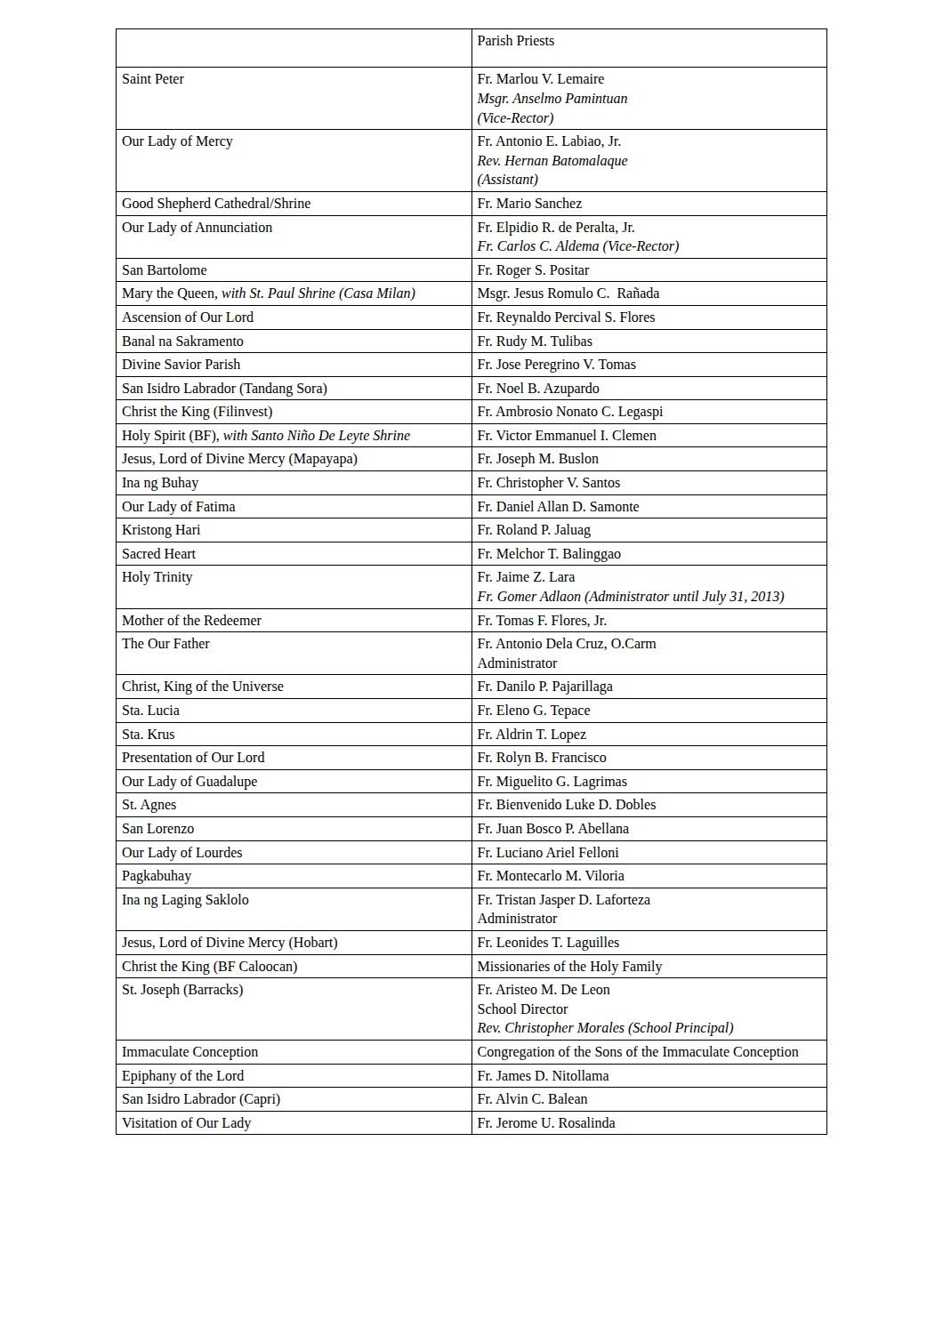| | Parish Priests |
| Saint Peter | Fr. Marlou V. Lemaire Msgr. Anselmo Pamintuan (Vice-Rector) |
| Our Lady of Mercy | Fr. Antonio E. Labiao, Jr. Rev. Hernan Batomalaque (Assistant) |
| Good Shepherd Cathedral/Shrine | Fr. Mario Sanchez |
| Our Lady of Annunciation | Fr. Elpidio R. de Peralta, Jr. Fr. Carlos C. Aldema (Vice-Rector) |
| San Bartolome | Fr. Roger S. Positar |
| Mary the Queen, with St. Paul Shrine (Casa Milan) | Msgr. Jesus Romulo C. Rañada |
| Ascension of Our Lord | Fr. Reynaldo Percival S. Flores |
| Banal na Sakramento | Fr. Rudy M. Tulibas |
| Divine Savior Parish | Fr. Jose Peregrino V. Tomas |
| San Isidro Labrador (Tandang Sora) | Fr. Noel B. Azupardo |
| Christ the King (Filinvest) | Fr. Ambrosio Nonato C. Legaspi |
| Holy Spirit (BF), with Santo Niño De Leyte Shrine | Fr. Victor Emmanuel I. Clemen |
| Jesus, Lord of Divine Mercy (Mapayapa) | Fr. Joseph M. Buslon |
| Ina ng Buhay | Fr. Christopher V. Santos |
| Our Lady of Fatima | Fr. Daniel Allan D. Samonte |
| Kristong Hari | Fr. Roland P. Jaluag |
| Sacred Heart | Fr. Melchor T. Balinggao |
| Holy Trinity | Fr. Jaime Z. Lara Fr. Gomer Adlaon (Administrator until July 31, 2013) |
| Mother of the Redeemer | Fr. Tomas F. Flores, Jr. |
| The Our Father | Fr. Antonio Dela Cruz, O.Carm Administrator |
| Christ, King of the Universe | Fr. Danilo P. Pajarillaga |
| Sta. Lucia | Fr. Eleno G. Tepace |
| Sta. Krus | Fr. Aldrin T. Lopez |
| Presentation of Our Lord | Fr. Rolyn B. Francisco |
| Our Lady of Guadalupe | Fr. Miguelito G. Lagrimas |
| St. Agnes | Fr. Bienvenido Luke D. Dobles |
| San Lorenzo | Fr. Juan Bosco P. Abellana |
| Our Lady of Lourdes | Fr. Luciano Ariel Felloni |
| Pagkabuhay | Fr. Montecarlo M. Viloria |
| Ina ng Laging Saklolo | Fr. Tristan Jasper D. Laforteza Administrator |
| Jesus, Lord of Divine Mercy (Hobart) | Fr. Leonides T. Laguilles |
| Christ the King (BF Caloocan) | Missionaries of the Holy Family |
| St. Joseph (Barracks) | Fr. Aristeo M. De Leon School Director Rev. Christopher Morales (School Principal) |
| Immaculate Conception | Congregation of the Sons of the Immaculate Conception |
| Epiphany of the Lord | Fr. James D. Nitollama |
| San Isidro Labrador (Capri) | Fr. Alvin C. Balean |
| Visitation of Our Lady | Fr. Jerome U. Rosalinda |